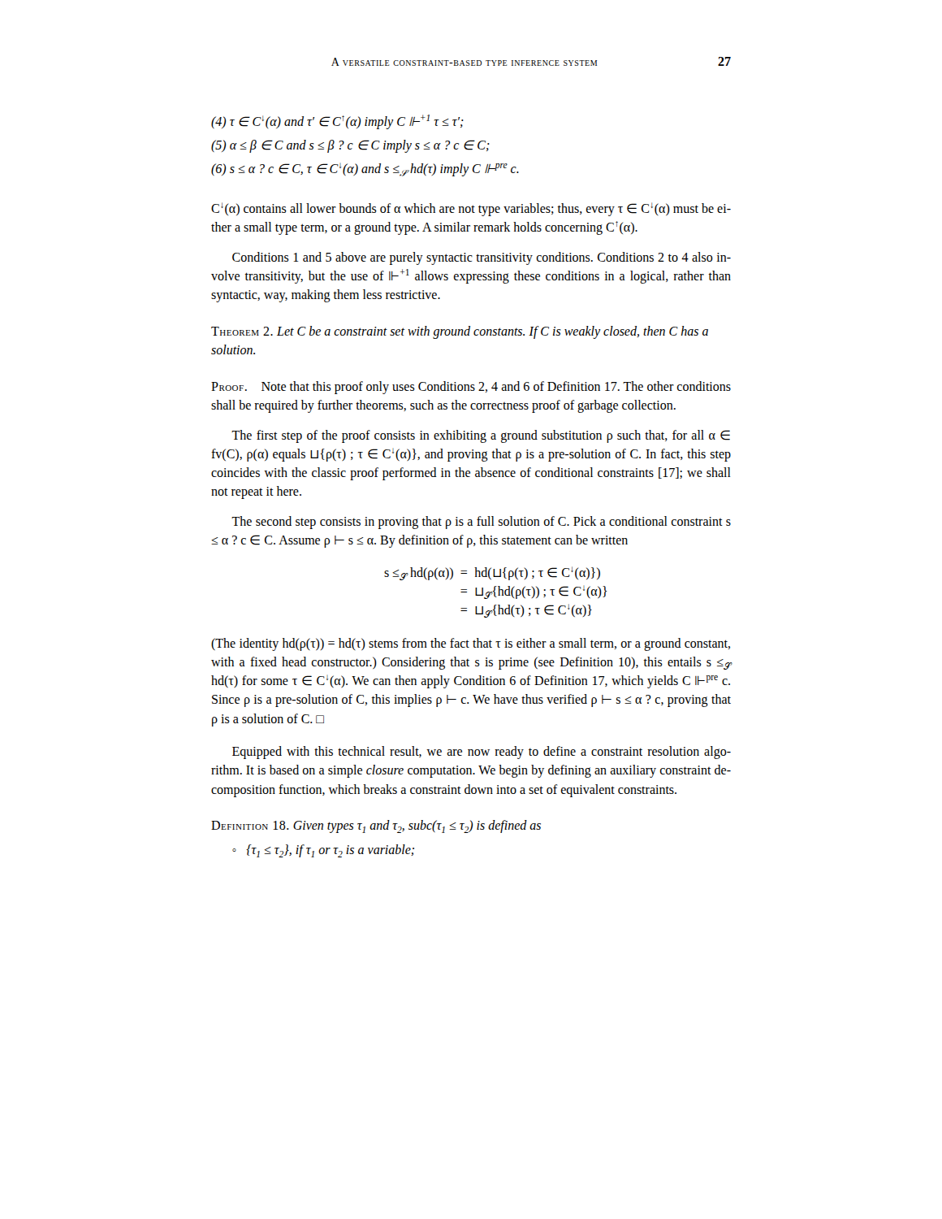A versatile constraint-based type inference system 27
(4) τ ∈ C↓(α) and τ′ ∈ C↑(α) imply C ⊩+1 τ ≤ τ′;
(5) α ≤ β ∈ C and s ≤ β ? c ∈ C imply s ≤ α ? c ∈ C;
(6) s ≤ α ? c ∈ C, τ ∈ C↓(α) and s ≤𝒮 hd(τ) imply C ⊩pre c.
C↓(α) contains all lower bounds of α which are not type variables; thus, every τ ∈ C↓(α) must be either a small type term, or a ground type. A similar remark holds concerning C↑(α).
Conditions 1 and 5 above are purely syntactic transitivity conditions. Conditions 2 to 4 also involve transitivity, but the use of ⊩+1 allows expressing these conditions in a logical, rather than syntactic, way, making them less restrictive.
Theorem 2. Let C be a constraint set with ground constants. If C is weakly closed, then C has a solution.
Proof. Note that this proof only uses Conditions 2, 4 and 6 of Definition 17. The other conditions shall be required by further theorems, such as the correctness proof of garbage collection.
The first step of the proof consists in exhibiting a ground substitution ρ such that, for all α ∈ fv(C), ρ(α) equals ⊔{ρ(τ) ; τ ∈ C↓(α)}, and proving that ρ is a pre-solution of C. In fact, this step coincides with the classic proof performed in the absence of conditional constraints [17]; we shall not repeat it here.
The second step consists in proving that ρ is a full solution of C. Pick a conditional constraint s ≤ α ? c ∈ C. Assume ρ ⊢ s ≤ α. By definition of ρ, this statement can be written
s ≤𝒮 hd(ρ(α))=hd(⊔{ρ(τ) ; τ ∈ C↓(α)}) =⊔𝒮{hd(ρ(τ)) ; τ ∈ C↓(α)} =⊔𝒮{hd(τ) ; τ ∈ C↓(α)}
(The identity hd(ρ(τ)) = hd(τ) stems from the fact that τ is either a small term, or a ground constant, with a fixed head constructor.) Considering that s is prime (see Definition 10), this entails s ≤𝒮 hd(τ) for some τ ∈ C↓(α). We can then apply Condition 6 of Definition 17, which yields C ⊩pre c. Since ρ is a pre-solution of C, this implies ρ ⊢ c. We have thus verified ρ ⊢ s ≤ α ? c, proving that ρ is a solution of C. □
Equipped with this technical result, we are now ready to define a constraint resolution algorithm. It is based on a simple closure computation. We begin by defining an auxiliary constraint decomposition function, which breaks a constraint down into a set of equivalent constraints.
Definition 18. Given types τ1 and τ2, subc(τ1 ≤ τ2) is defined as
{τ1 ≤ τ2}, if τ1 or τ2 is a variable;